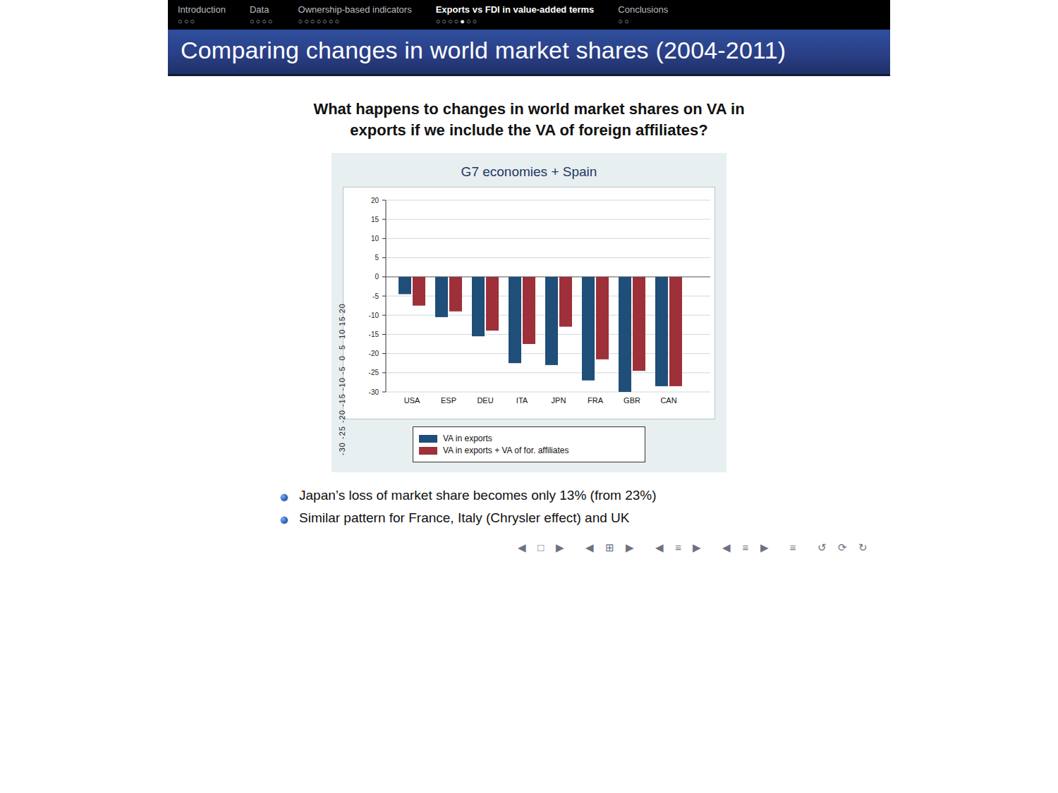Introduction
○○○
Data
○○○○
Ownership-based indicators
○○○○○○○
Exports vs FDI in value-added terms
○○○○●○○
Conclusions
○○
Comparing changes in world market shares (2004-2011)
What happens to changes in world market shares on VA in
exports if we include the VA of foreign affiliates?
G7 economies + Spain
20 15 10 5 0 -5 -10 -15 -20 -25 -30 USA ESP DEU ITA JPN FRA GBR CAN
-30 -25 -20 -15 -10 -5 0 5 10 15 20
VA in exports
VA in exports + VA of for. affiliates
Japan’s loss of market share becomes only 13% (from 23%)
Similar pattern for France, Italy (Chrysler effect) and UK
◀ □ ▶ ◀ ⊞ ▶ ◀ ≡ ▶ ◀ ≡ ▶ ≡ ↺ ⟳ ↻